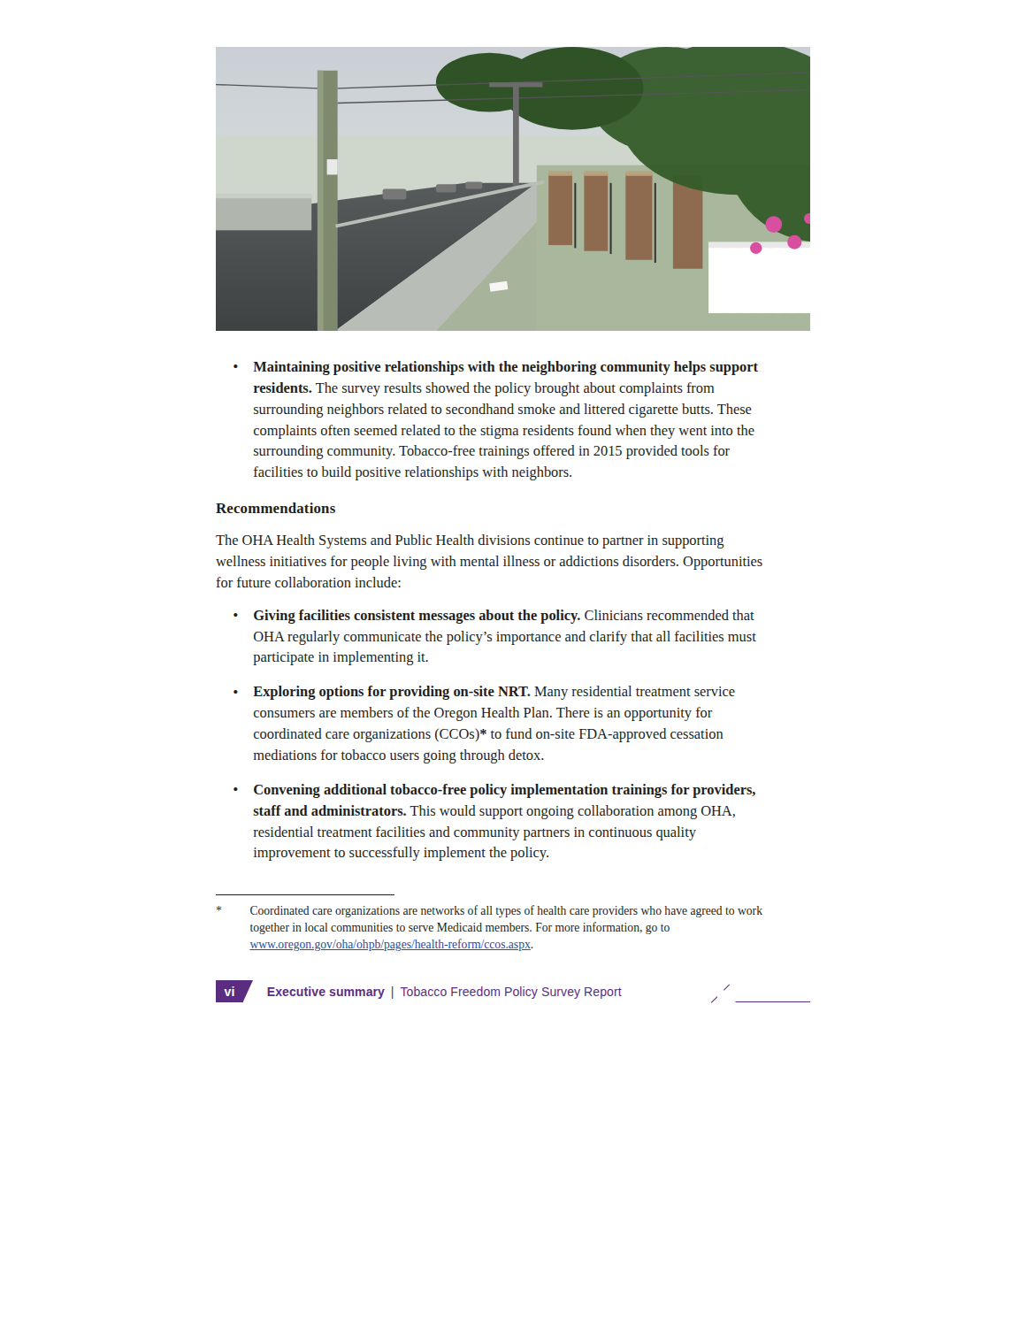Maintaining positive relationships with the neighboring community helps support residents. The survey results showed the policy brought about complaints from surrounding neighbors related to secondhand smoke and littered cigarette butts. These complaints often seemed related to the stigma residents found when they went into the surrounding community. Tobacco-free trainings offered in 2015 provided tools for facilities to build positive relationships with neighbors.
Recommendations
The OHA Health Systems and Public Health divisions continue to partner in supporting wellness initiatives for people living with mental illness or addictions disorders. Opportunities for future collaboration include:
Giving facilities consistent messages about the policy. Clinicians recommended that OHA regularly communicate the policy’s importance and clarify that all facilities must participate in implementing it.
Exploring options for providing on-site NRT. Many residential treatment service consumers are members of the Oregon Health Plan. There is an opportunity for coordinated care organizations (CCOs)* to fund on-site FDA-approved cessation mediations for tobacco users going through detox.
Convening additional tobacco-free policy implementation trainings for providers, staff and administrators. This would support ongoing collaboration among OHA, residential treatment facilities and community partners in continuous quality improvement to successfully implement the policy.
*
Coordinated care organizations are networks of all types of health care providers who have agreed to work together in local communities to serve Medicaid members. For more information, go to www.oregon.gov/oha/ohpb/pages/health-reform/ccos.aspx.
vi
Executive summary | Tobacco Freedom Policy Survey Report